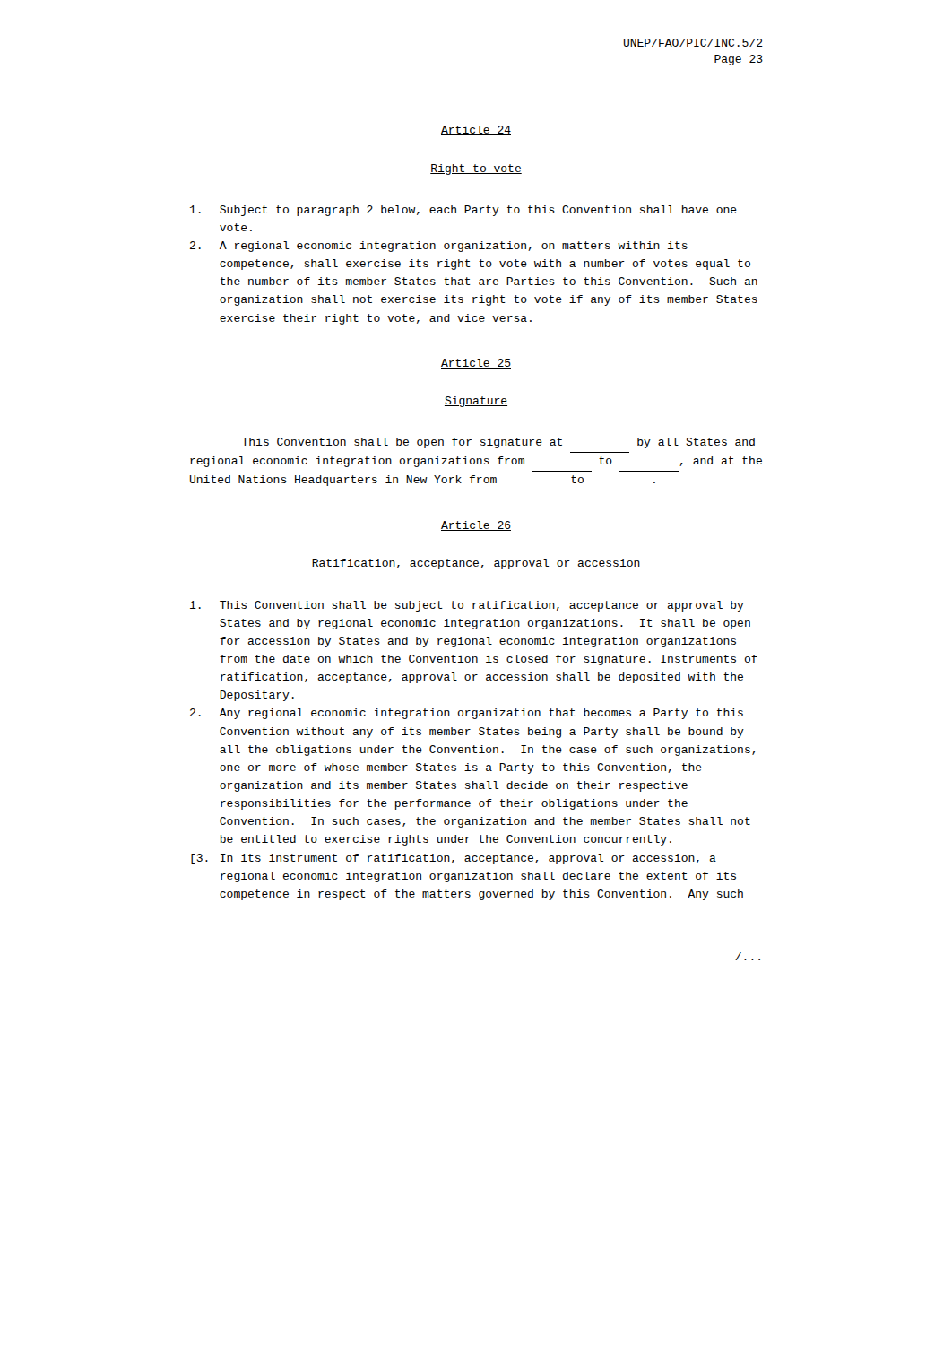UNEP/FAO/PIC/INC.5/2
Page 23
Article 24
Right to vote
1.
Subject to paragraph 2 below, each Party to this Convention shall have one vote.
2.
A regional economic integration organization, on matters within its competence, shall exercise its right to vote with a number of votes equal to the number of its member States that are Parties to this Convention. Such an organization shall not exercise its right to vote if any of its member States exercise their right to vote, and vice versa.
Article 25
Signature
This Convention shall be open for signature at by all States and regional economic integration organizations from to , and at the United Nations Headquarters in New York from to .
Article 26
Ratification, acceptance, approval or accession
1.
This Convention shall be subject to ratification, acceptance or approval by States and by regional economic integration organizations. It shall be open for accession by States and by regional economic integration organizations from the date on which the Convention is closed for signature. Instruments of ratification, acceptance, approval or accession shall be deposited with the Depositary.
2.
Any regional economic integration organization that becomes a Party to this Convention without any of its member States being a Party shall be bound by all the obligations under the Convention. In the case of such organizations, one or more of whose member States is a Party to this Convention, the organization and its member States shall decide on their respective responsibilities for the performance of their obligations under the Convention. In such cases, the organization and the member States shall not be entitled to exercise rights under the Convention concurrently.
[3.
In its instrument of ratification, acceptance, approval or accession, a regional economic integration organization shall declare the extent of its competence in respect of the matters governed by this Convention. Any such
/...